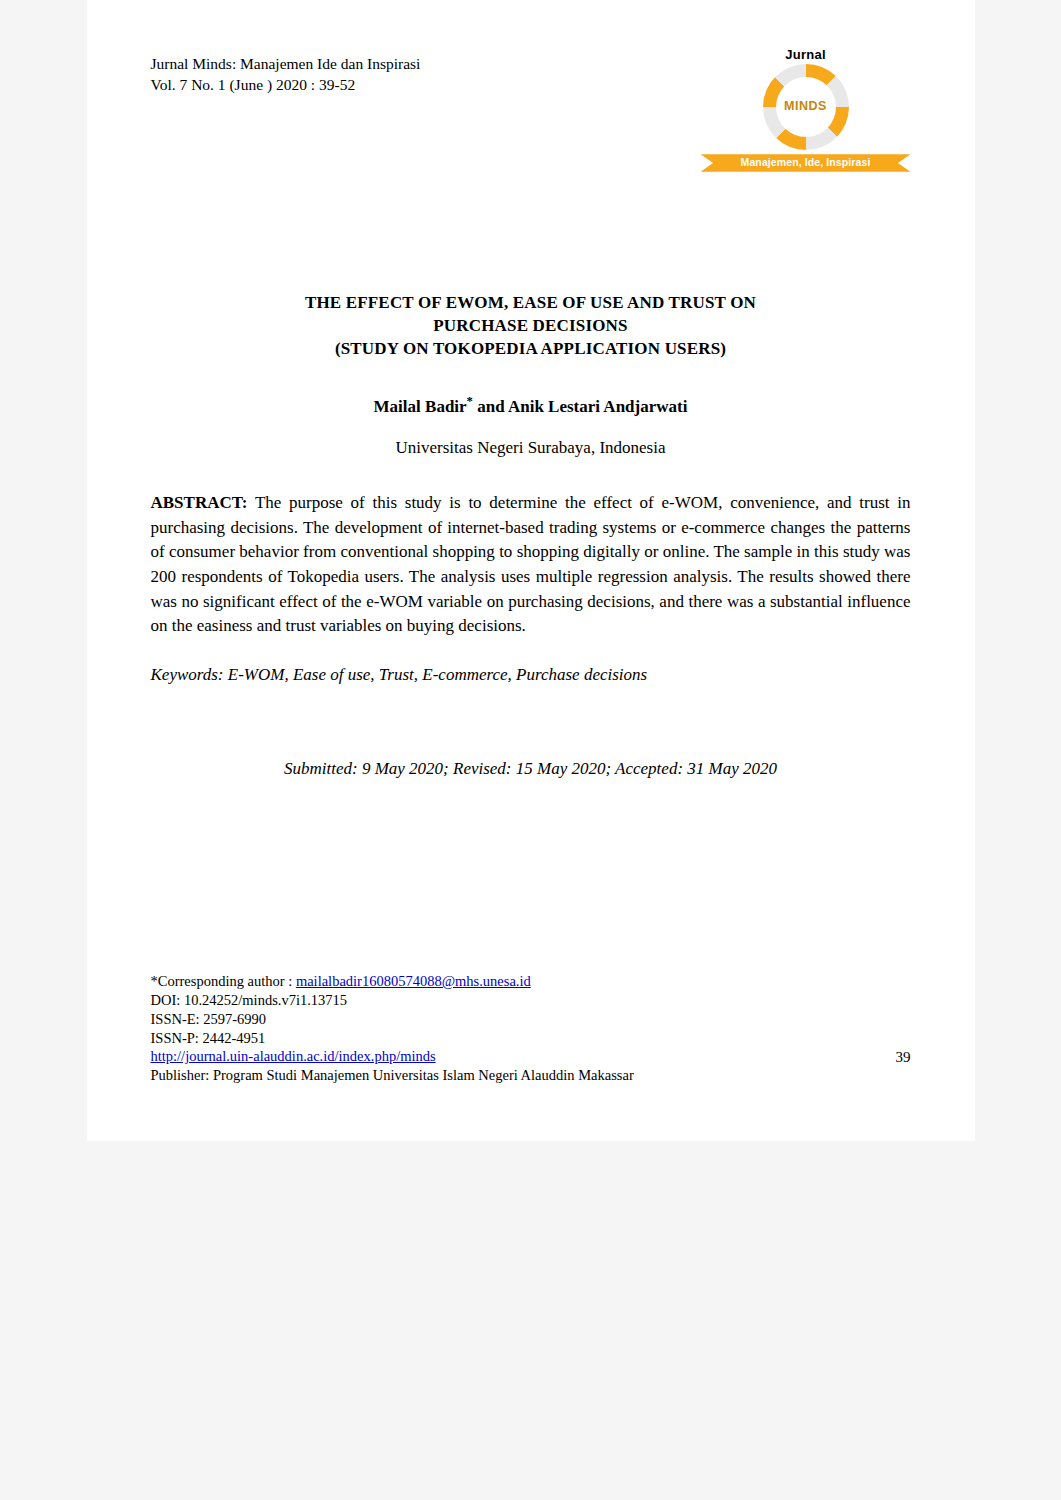Jurnal Minds: Manajemen Ide dan Inspirasi
Vol. 7 No. 1 (June ) 2020 : 39-52
Jurnal
MINDS
Manajemen, Ide, Inspirasi
The Effect of eWOM, Ease of Use and Trust on
Purchase Decisions
(Study on Tokopedia Application Users)
Mailal Badir* and Anik Lestari Andjarwati
Universitas Negeri Surabaya, Indonesia
Abstract: The purpose of this study is to determine the effect of e-WOM, convenience, and trust in purchasing decisions. The development of internet-based trading systems or e-commerce changes the patterns of consumer behavior from conventional shopping to shopping digitally or online. The sample in this study was 200 respondents of Tokopedia users. The analysis uses multiple regression analysis. The results showed there was no significant effect of the e-WOM variable on purchasing decisions, and there was a substantial influence on the easiness and trust variables on buying decisions.
Keywords: E-WOM, Ease of use, Trust, E-commerce, Purchase decisions
Submitted: 9 May 2020; Revised: 15 May 2020; Accepted: 31 May 2020
*Corresponding author : mailalbadir16080574088@mhs.unesa.id
DOI: 10.24252/minds.v7i1.13715
ISSN-E: 2597-6990
ISSN-P: 2442-4951
http://journal.uin-alauddin.ac.id/index.php/minds
Publisher: Program Studi Manajemen Universitas Islam Negeri Alauddin Makassar 39